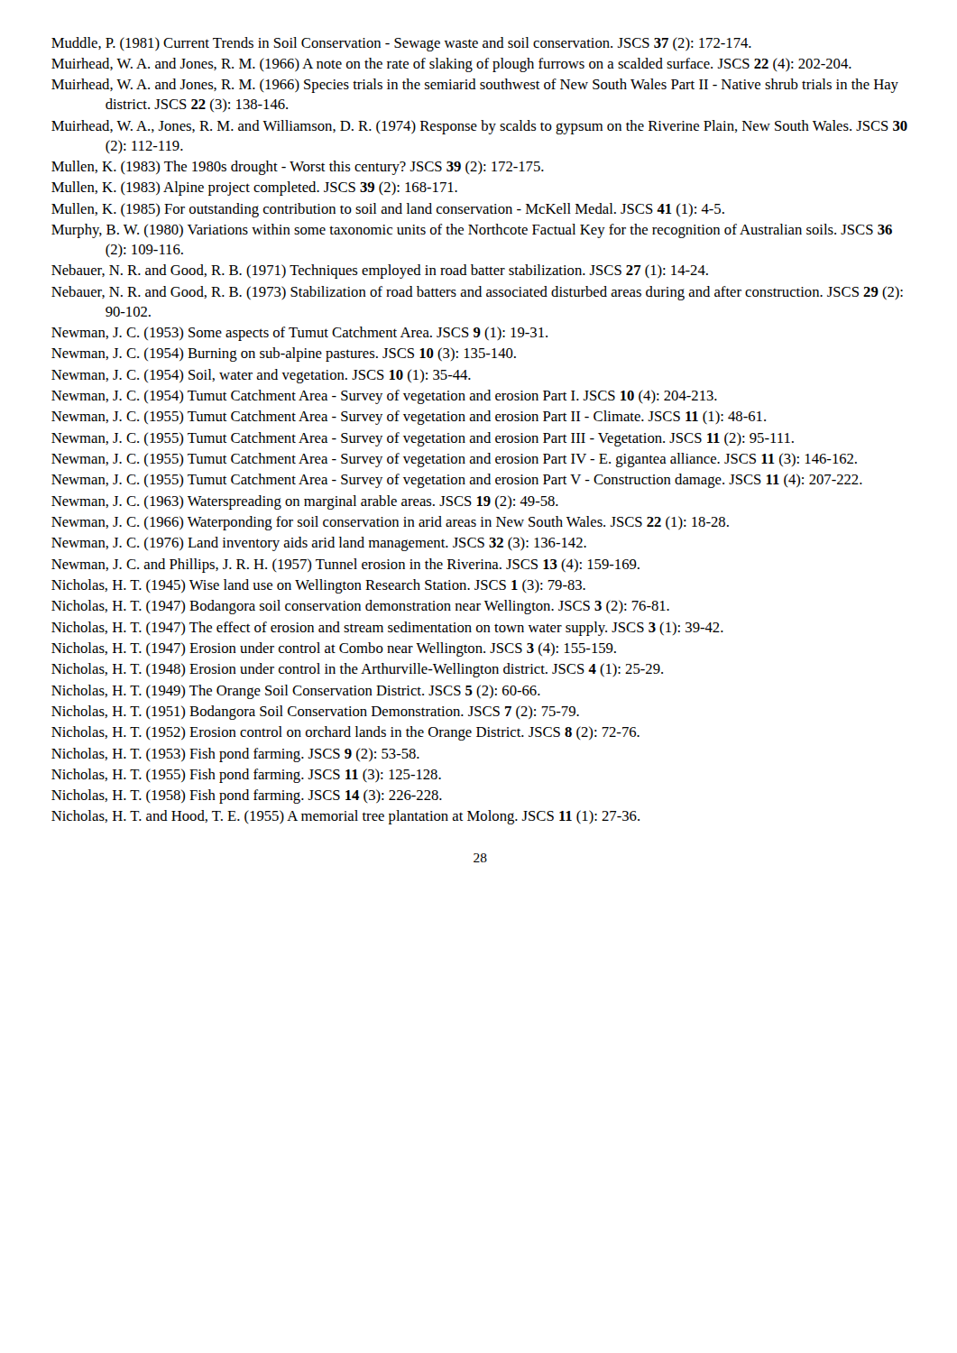Muddle, P. (1981) Current Trends in Soil Conservation - Sewage waste and soil conservation. JSCS 37 (2): 172-174.
Muirhead, W. A. and Jones, R. M. (1966) A note on the rate of slaking of plough furrows on a scalded surface. JSCS 22 (4): 202-204.
Muirhead, W. A. and Jones, R. M. (1966) Species trials in the semiarid southwest of New South Wales Part II - Native shrub trials in the Hay district. JSCS 22 (3): 138-146.
Muirhead, W. A., Jones, R. M. and Williamson, D. R. (1974) Response by scalds to gypsum on the Riverine Plain, New South Wales. JSCS 30 (2): 112-119.
Mullen, K. (1983) The 1980s drought - Worst this century? JSCS 39 (2): 172-175.
Mullen, K. (1983) Alpine project completed. JSCS 39 (2): 168-171.
Mullen, K. (1985) For outstanding contribution to soil and land conservation - McKell Medal. JSCS 41 (1): 4-5.
Murphy, B. W. (1980) Variations within some taxonomic units of the Northcote Factual Key for the recognition of Australian soils. JSCS 36 (2): 109-116.
Nebauer, N. R. and Good, R. B. (1971) Techniques employed in road batter stabilization. JSCS 27 (1): 14-24.
Nebauer, N. R. and Good, R. B. (1973) Stabilization of road batters and associated disturbed areas during and after construction. JSCS 29 (2): 90-102.
Newman, J. C. (1953) Some aspects of Tumut Catchment Area. JSCS 9 (1): 19-31.
Newman, J. C. (1954) Burning on sub-alpine pastures. JSCS 10 (3): 135-140.
Newman, J. C. (1954) Soil, water and vegetation. JSCS 10 (1): 35-44.
Newman, J. C. (1954) Tumut Catchment Area - Survey of vegetation and erosion Part I. JSCS 10 (4): 204-213.
Newman, J. C. (1955) Tumut Catchment Area - Survey of vegetation and erosion Part II - Climate. JSCS 11 (1): 48-61.
Newman, J. C. (1955) Tumut Catchment Area - Survey of vegetation and erosion Part III - Vegetation. JSCS 11 (2): 95-111.
Newman, J. C. (1955) Tumut Catchment Area - Survey of vegetation and erosion Part IV - E. gigantea alliance. JSCS 11 (3): 146-162.
Newman, J. C. (1955) Tumut Catchment Area - Survey of vegetation and erosion Part V - Construction damage. JSCS 11 (4): 207-222.
Newman, J. C. (1963) Waterspreading on marginal arable areas. JSCS 19 (2): 49-58.
Newman, J. C. (1966) Waterponding for soil conservation in arid areas in New South Wales. JSCS 22 (1): 18-28.
Newman, J. C. (1976) Land inventory aids arid land management. JSCS 32 (3): 136-142.
Newman, J. C. and Phillips, J. R. H. (1957) Tunnel erosion in the Riverina. JSCS 13 (4): 159-169.
Nicholas, H. T. (1945) Wise land use on Wellington Research Station. JSCS 1 (3): 79-83.
Nicholas, H. T. (1947) Bodangora soil conservation demonstration near Wellington. JSCS 3 (2): 76-81.
Nicholas, H. T. (1947) The effect of erosion and stream sedimentation on town water supply. JSCS 3 (1): 39-42.
Nicholas, H. T. (1947) Erosion under control at Combo near Wellington. JSCS 3 (4): 155-159.
Nicholas, H. T. (1948) Erosion under control in the Arthurville-Wellington district. JSCS 4 (1): 25-29.
Nicholas, H. T. (1949) The Orange Soil Conservation District. JSCS 5 (2): 60-66.
Nicholas, H. T. (1951) Bodangora Soil Conservation Demonstration. JSCS 7 (2): 75-79.
Nicholas, H. T. (1952) Erosion control on orchard lands in the Orange District. JSCS 8 (2): 72-76.
Nicholas, H. T. (1953) Fish pond farming. JSCS 9 (2): 53-58.
Nicholas, H. T. (1955) Fish pond farming. JSCS 11 (3): 125-128.
Nicholas, H. T. (1958) Fish pond farming. JSCS 14 (3): 226-228.
Nicholas, H. T. and Hood, T. E. (1955) A memorial tree plantation at Molong. JSCS 11 (1): 27-36.
28